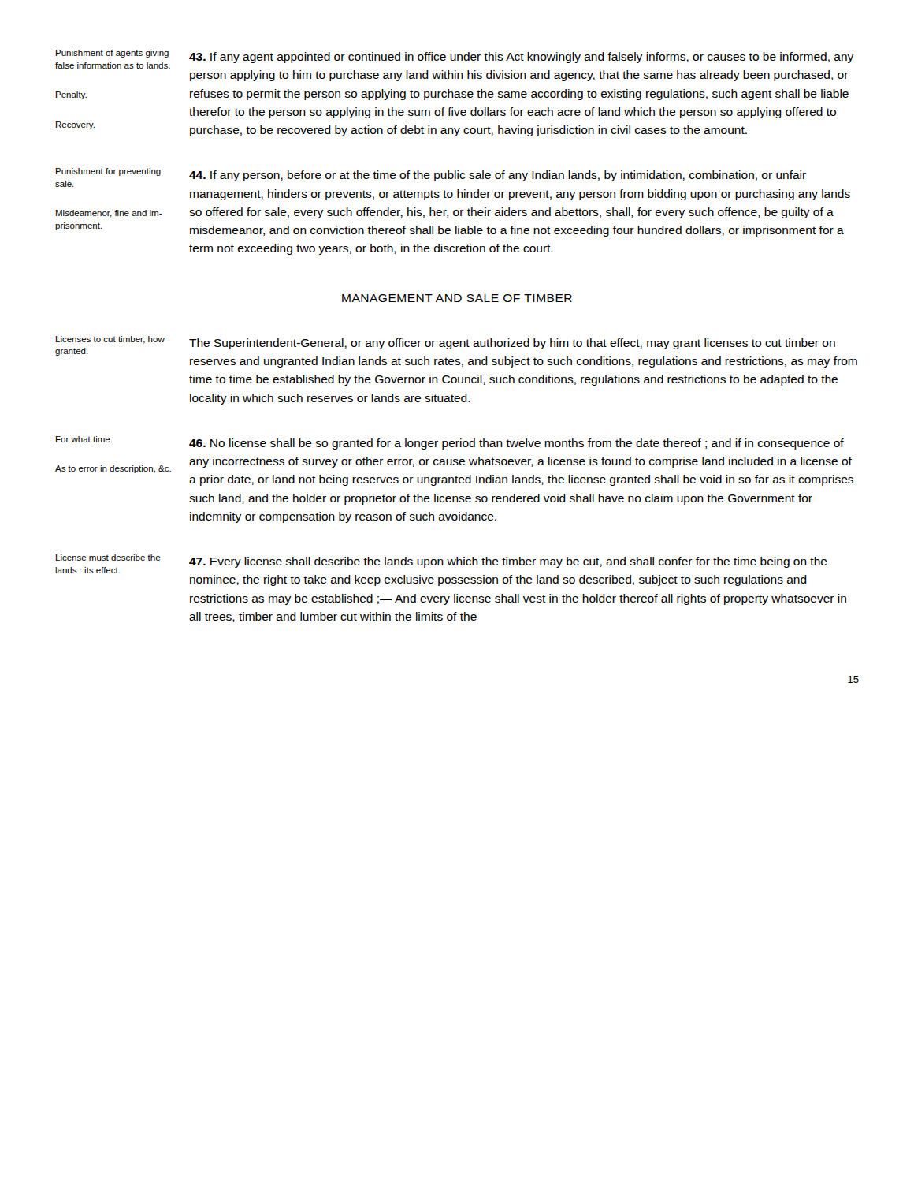Punishment of agents giving false information as to lands.
Penalty.
Recovery.
43. If any agent appointed or continued in office under this Act knowingly and falsely informs, or causes to be informed, any person applying to him to purchase any land within his division and agency, that the same has already been purchased, or refuses to permit the person so applying to purchase the same according to existing regulations, such agent shall be liable therefor to the person so applying in the sum of five dollars for each acre of land which the person so applying offered to purchase, to be recovered by action of debt in any court, having jurisdiction in civil cases to the amount.
Punishment for preventing sale.
Misdeamenor, fine and im- prisonment.
44. If any person, before or at the time of the public sale of any Indian lands, by intimidation, combination, or unfair management, hinders or prevents, or attempts to hinder or prevent, any person from bidding upon or purchasing any lands so offered for sale, every such offender, his, her, or their aiders and abettors, shall, for every such offence, be guilty of a misdemeanor, and on conviction thereof shall be liable to a fine not exceeding four hundred dollars, or imprisonment for a term not exceeding two years, or both, in the discretion of the court.
MANAGEMENT AND SALE OF TIMBER
Licenses to cut timber, how granted.
The Superintendent-General, or any officer or agent authorized by him to that effect, may grant licenses to cut timber on reserves and ungranted Indian lands at such rates, and subject to such conditions, regulations and restrictions, as may from time to time be established by the Governor in Council, such conditions, regulations and restrictions to be adapted to the locality in which such reserves or lands are situated.
For what time.
As to error in description, &c.
46. No license shall be so granted for a longer period than twelve months from the date thereof ; and if in consequence of any incorrectness of survey or other error, or cause whatsoever, a license is found to comprise land included in a license of a prior date, or land not being reserves or ungranted Indian lands, the license granted shall be void in so far as it comprises such land, and the holder or proprietor of the license so rendered void shall have no claim upon the Government for indemnity or compensation by reason of such avoidance.
License must describe the lands : its effect.
47. Every license shall describe the lands upon which the timber may be cut, and shall confer for the time being on the nominee, the right to take and keep exclusive possession of the land so described, subject to such regulations and restrictions as may be established ;— And every license shall vest in the holder thereof all rights of property whatsoever in all trees, timber and lumber cut within the limits of the
15